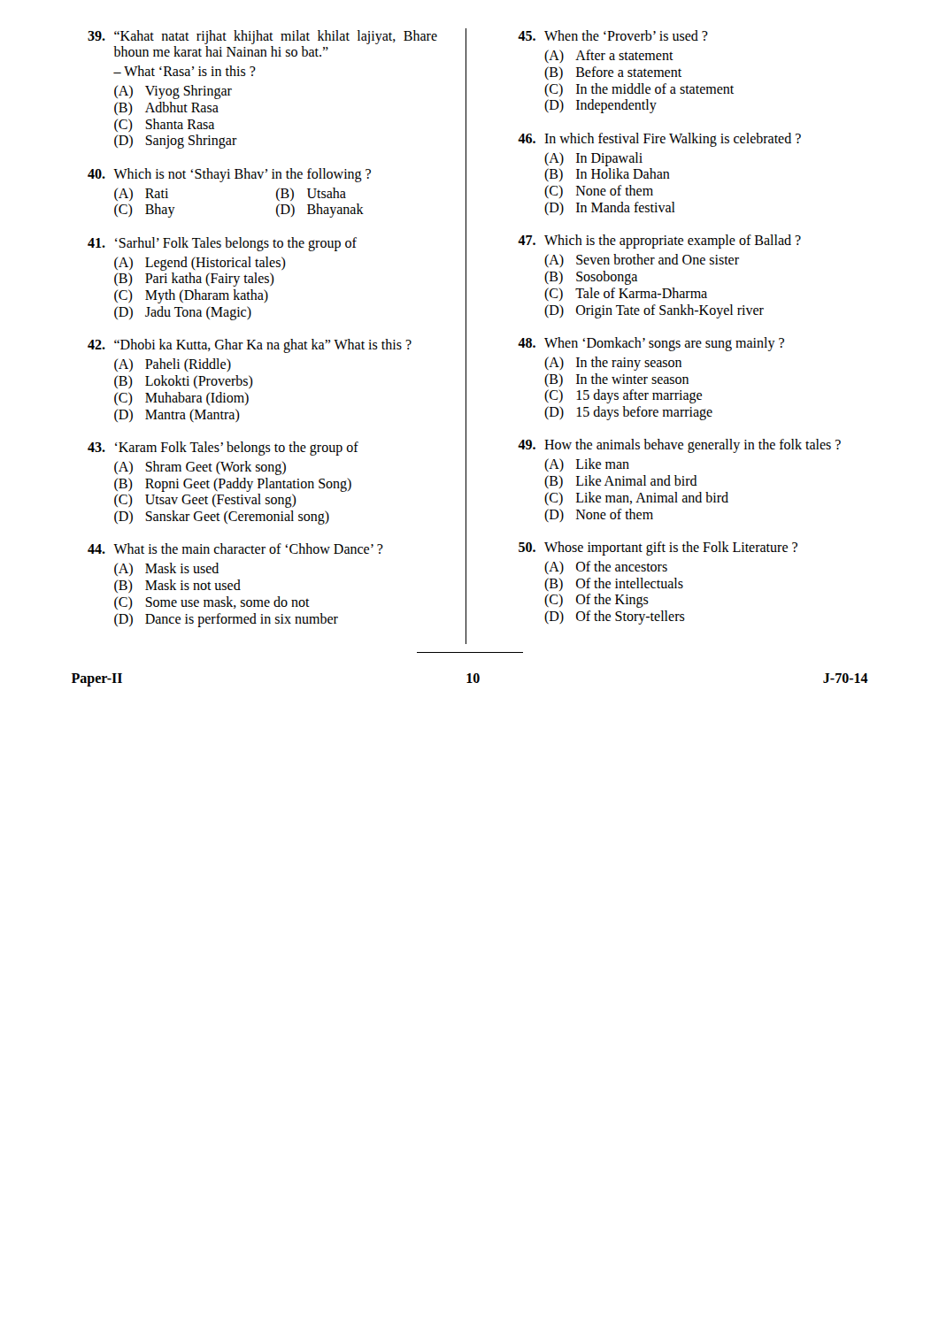39.
“Kahat natat rijhat khijhat milat khilat lajiyat, Bhare bhoun me karat hai Nainan hi so bat.”
– What ‘Rasa’ is in this ?
(A) Viyog Shringar
(B) Adbhut Rasa
(C) Shanta Rasa
(D) Sanjog Shringar
40.
Which is not ‘Sthayi Bhav’ in the following ?
(A) Rati (B) Utsaha
(C) Bhay (D) Bhayanak
41.
‘Sarhul’ Folk Tales belongs to the group of
(A) Legend (Historical tales)
(B) Pari katha (Fairy tales)
(C) Myth (Dharam katha)
(D) Jadu Tona (Magic)
42.
“Dhobi ka Kutta, Ghar Ka na ghat ka” What is this ?
(A) Paheli (Riddle)
(B) Lokokti (Proverbs)
(C) Muhabara (Idiom)
(D) Mantra (Mantra)
43.
‘Karam Folk Tales’ belongs to the group of
(A) Shram Geet (Work song)
(B) Ropni Geet (Paddy Plantation Song)
(C) Utsav Geet (Festival song)
(D) Sanskar Geet (Ceremonial song)
44.
What is the main character of ‘Chhow Dance’ ?
(A) Mask is used
(B) Mask is not used
(C) Some use mask, some do not
(D) Dance is performed in six number
45.
When the ‘Proverb’ is used ?
(A) After a statement
(B) Before a statement
(C) In the middle of a statement
(D) Independently
46.
In which festival Fire Walking is celebrated ?
(A) In Dipawali
(B) In Holika Dahan
(C) None of them
(D) In Manda festival
47.
Which is the appropriate example of Ballad ?
(A) Seven brother and One sister
(B) Sosobonga
(C) Tale of Karma-Dharma
(D) Origin Tate of Sankh-Koyel river
48.
When ‘Domkach’ songs are sung mainly ?
(A) In the rainy season
(B) In the winter season
(C) 15 days after marriage
(D) 15 days before marriage
49.
How the animals behave generally in the folk tales ?
(A) Like man
(B) Like Animal and bird
(C) Like man, Animal and bird
(D) None of them
50.
Whose important gift is the Folk Literature ?
(A) Of the ancestors
(B) Of the intellectuals
(C) Of the Kings
(D) Of the Story-tellers
Paper-II
10
J-70-14